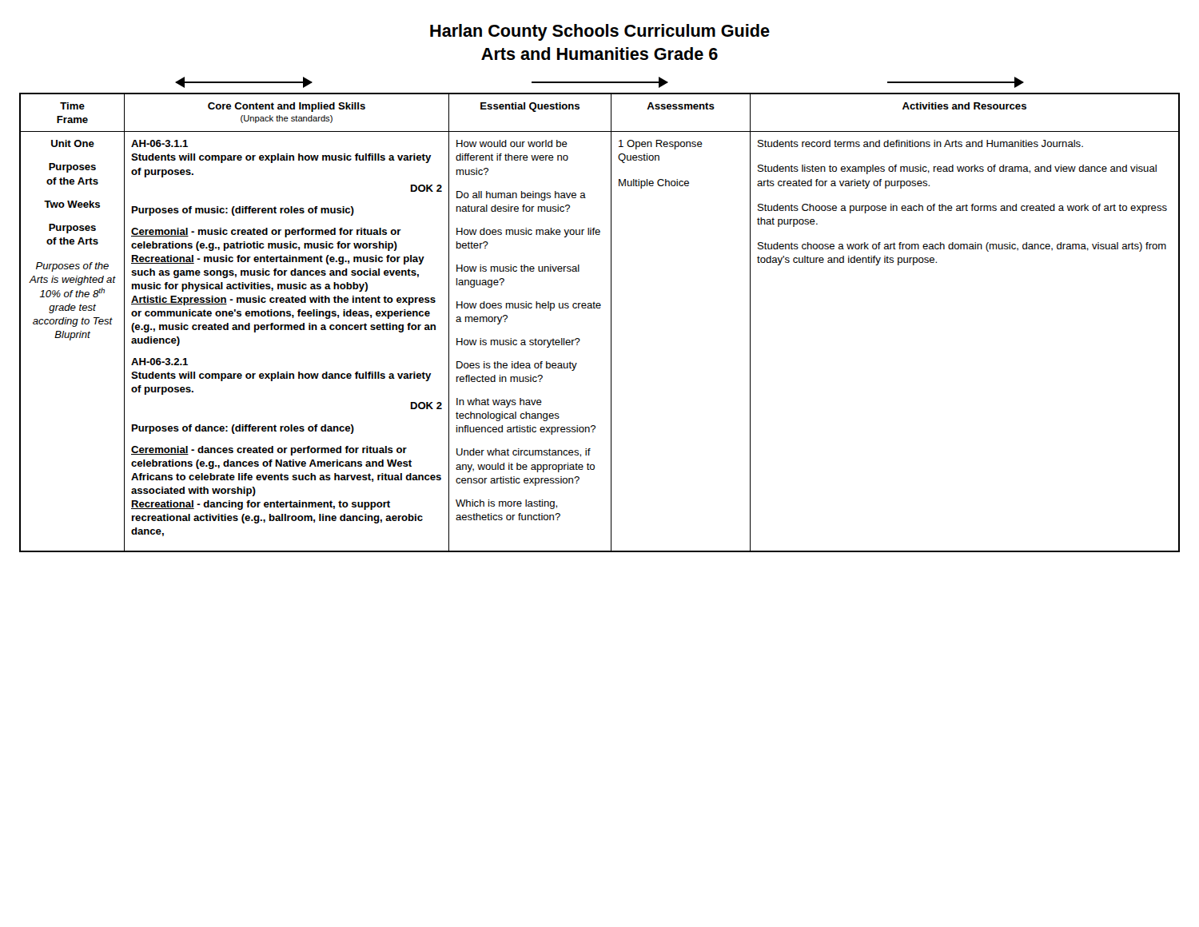Harlan County Schools Curriculum Guide
Arts and Humanities Grade 6
| Time Frame | Core Content and Implied Skills (Unpack the standards) | Essential Questions | Assessments | Activities and Resources |
| --- | --- | --- | --- | --- |
| Unit One Purposes of the Arts Two Weeks Purposes of the Arts Purposes of the Arts is weighted at 10% of the 8 th grade test according to Test Bluprint | AH-06-3.1.1 Students will compare or explain how music fulfills a variety of purposes. DOK 2 Purposes of music: (different roles of music) Ceremonial - music created or performed for rituals or celebrations (e.g., patriotic music, music for worship) Recreational - music for entertainment (e.g., music for play such as game songs, music for dances and social events, music for physical activities, music as a hobby) Artistic Expression - music created with the intent to express or communicate one's emotions, feelings, ideas, experience (e.g., music created and performed in a concert setting for an audience) AH-06-3.2.1 Students will compare or explain how dance fulfills a variety of purposes. DOK 2 Purposes of dance: (different roles of dance) Ceremonial - dances created or performed for rituals or celebrations (e.g., dances of Native Americans and West Africans to celebrate life events such as harvest, ritual dances associated with worship) Recreational - dancing for entertainment, to support recreational activities (e.g., ballroom, line dancing, aerobic dance, | How would our world be different if there were no music? Do all human beings have a natural desire for music? How does music make your life better? How is music the universal language? How does music help us create a memory? How is music a storyteller? Does is the idea of beauty reflected in music? In what ways have technological changes influenced artistic expression? Under what circumstances, if any, would it be appropriate to censor artistic expression? Which is more lasting, aesthetics or function? | 1 Open Response Question Multiple Choice | Students record terms and definitions in Arts and Humanities Journals. Students listen to examples of music, read works of drama, and view dance and visual arts created for a variety of purposes. Students Choose a purpose in each of the art forms and created a work of art to express that purpose. Students choose a work of art from each domain (music, dance, drama, visual arts) from today's culture and identify its purpose. |